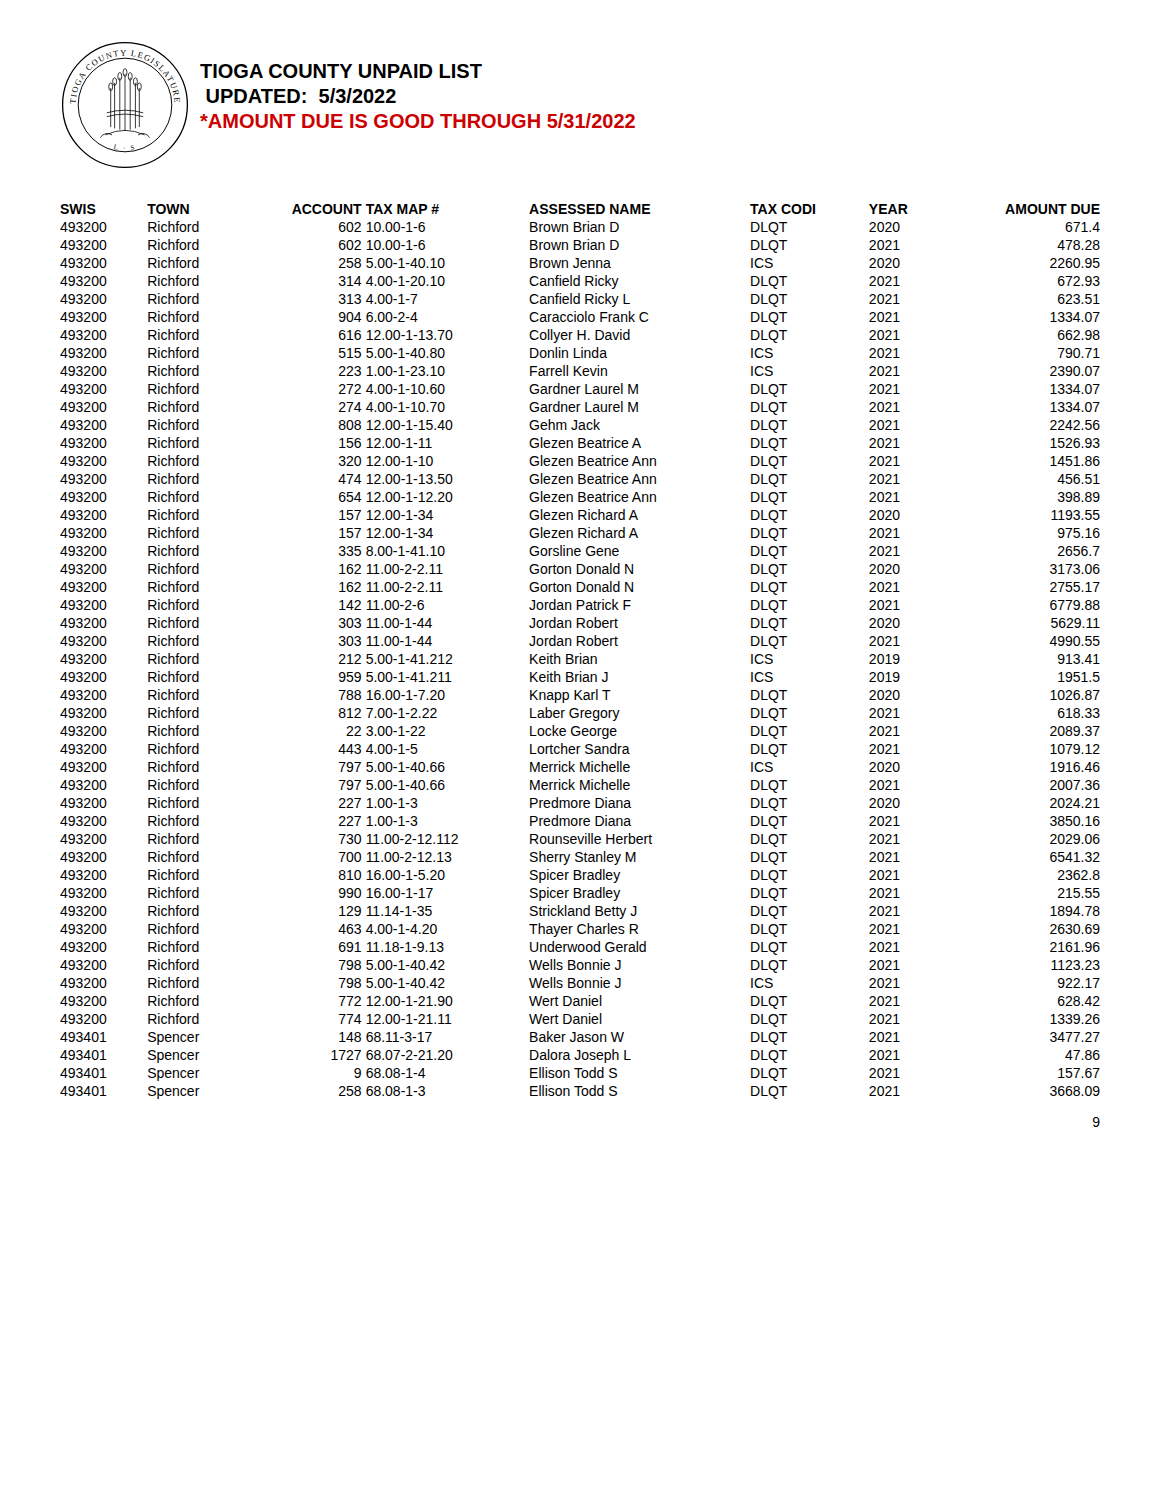TIOGA COUNTY LEGISLATURE L · S
TIOGA COUNTY UNPAID LIST
UPDATED: 5/3/2022
*AMOUNT DUE IS GOOD THROUGH 5/31/2022
| SWIS | TOWN | ACCOUNT | TAX MAP # | ASSESSED NAME | TAX CODI | YEAR | AMOUNT DUE |
| --- | --- | --- | --- | --- | --- | --- | --- |
| 493200 | Richford | 602 | 10.00-1-6 | Brown Brian D | DLQT | 2020 | 671.4 |
| 493200 | Richford | 602 | 10.00-1-6 | Brown Brian D | DLQT | 2021 | 478.28 |
| 493200 | Richford | 258 | 5.00-1-40.10 | Brown Jenna | ICS | 2020 | 2260.95 |
| 493200 | Richford | 314 | 4.00-1-20.10 | Canfield Ricky | DLQT | 2021 | 672.93 |
| 493200 | Richford | 313 | 4.00-1-7 | Canfield Ricky L | DLQT | 2021 | 623.51 |
| 493200 | Richford | 904 | 6.00-2-4 | Caracciolo Frank C | DLQT | 2021 | 1334.07 |
| 493200 | Richford | 616 | 12.00-1-13.70 | Collyer H. David | DLQT | 2021 | 662.98 |
| 493200 | Richford | 515 | 5.00-1-40.80 | Donlin Linda | ICS | 2021 | 790.71 |
| 493200 | Richford | 223 | 1.00-1-23.10 | Farrell Kevin | ICS | 2021 | 2390.07 |
| 493200 | Richford | 272 | 4.00-1-10.60 | Gardner Laurel M | DLQT | 2021 | 1334.07 |
| 493200 | Richford | 274 | 4.00-1-10.70 | Gardner Laurel M | DLQT | 2021 | 1334.07 |
| 493200 | Richford | 808 | 12.00-1-15.40 | Gehm Jack | DLQT | 2021 | 2242.56 |
| 493200 | Richford | 156 | 12.00-1-11 | Glezen Beatrice A | DLQT | 2021 | 1526.93 |
| 493200 | Richford | 320 | 12.00-1-10 | Glezen Beatrice Ann | DLQT | 2021 | 1451.86 |
| 493200 | Richford | 474 | 12.00-1-13.50 | Glezen Beatrice Ann | DLQT | 2021 | 456.51 |
| 493200 | Richford | 654 | 12.00-1-12.20 | Glezen Beatrice Ann | DLQT | 2021 | 398.89 |
| 493200 | Richford | 157 | 12.00-1-34 | Glezen Richard A | DLQT | 2020 | 1193.55 |
| 493200 | Richford | 157 | 12.00-1-34 | Glezen Richard A | DLQT | 2021 | 975.16 |
| 493200 | Richford | 335 | 8.00-1-41.10 | Gorsline Gene | DLQT | 2021 | 2656.7 |
| 493200 | Richford | 162 | 11.00-2-2.11 | Gorton Donald N | DLQT | 2020 | 3173.06 |
| 493200 | Richford | 162 | 11.00-2-2.11 | Gorton Donald N | DLQT | 2021 | 2755.17 |
| 493200 | Richford | 142 | 11.00-2-6 | Jordan Patrick F | DLQT | 2021 | 6779.88 |
| 493200 | Richford | 303 | 11.00-1-44 | Jordan Robert | DLQT | 2020 | 5629.11 |
| 493200 | Richford | 303 | 11.00-1-44 | Jordan Robert | DLQT | 2021 | 4990.55 |
| 493200 | Richford | 212 | 5.00-1-41.212 | Keith Brian | ICS | 2019 | 913.41 |
| 493200 | Richford | 959 | 5.00-1-41.211 | Keith Brian J | ICS | 2019 | 1951.5 |
| 493200 | Richford | 788 | 16.00-1-7.20 | Knapp Karl T | DLQT | 2020 | 1026.87 |
| 493200 | Richford | 812 | 7.00-1-2.22 | Laber Gregory | DLQT | 2021 | 618.33 |
| 493200 | Richford | 22 | 3.00-1-22 | Locke George | DLQT | 2021 | 2089.37 |
| 493200 | Richford | 443 | 4.00-1-5 | Lortcher Sandra | DLQT | 2021 | 1079.12 |
| 493200 | Richford | 797 | 5.00-1-40.66 | Merrick Michelle | ICS | 2020 | 1916.46 |
| 493200 | Richford | 797 | 5.00-1-40.66 | Merrick Michelle | DLQT | 2021 | 2007.36 |
| 493200 | Richford | 227 | 1.00-1-3 | Predmore Diana | DLQT | 2020 | 2024.21 |
| 493200 | Richford | 227 | 1.00-1-3 | Predmore Diana | DLQT | 2021 | 3850.16 |
| 493200 | Richford | 730 | 11.00-2-12.112 | Rounseville Herbert | DLQT | 2021 | 2029.06 |
| 493200 | Richford | 700 | 11.00-2-12.13 | Sherry Stanley M | DLQT | 2021 | 6541.32 |
| 493200 | Richford | 810 | 16.00-1-5.20 | Spicer Bradley | DLQT | 2021 | 2362.8 |
| 493200 | Richford | 990 | 16.00-1-17 | Spicer Bradley | DLQT | 2021 | 215.55 |
| 493200 | Richford | 129 | 11.14-1-35 | Strickland Betty J | DLQT | 2021 | 1894.78 |
| 493200 | Richford | 463 | 4.00-1-4.20 | Thayer Charles R | DLQT | 2021 | 2630.69 |
| 493200 | Richford | 691 | 11.18-1-9.13 | Underwood Gerald | DLQT | 2021 | 2161.96 |
| 493200 | Richford | 798 | 5.00-1-40.42 | Wells Bonnie J | DLQT | 2021 | 1123.23 |
| 493200 | Richford | 798 | 5.00-1-40.42 | Wells Bonnie J | ICS | 2021 | 922.17 |
| 493200 | Richford | 772 | 12.00-1-21.90 | Wert Daniel | DLQT | 2021 | 628.42 |
| 493200 | Richford | 774 | 12.00-1-21.11 | Wert Daniel | DLQT | 2021 | 1339.26 |
| 493401 | Spencer | 148 | 68.11-3-17 | Baker Jason W | DLQT | 2021 | 3477.27 |
| 493401 | Spencer | 1727 | 68.07-2-21.20 | Dalora Joseph L | DLQT | 2021 | 47.86 |
| 493401 | Spencer | 9 | 68.08-1-4 | Ellison Todd S | DLQT | 2021 | 157.67 |
| 493401 | Spencer | 258 | 68.08-1-3 | Ellison Todd S | DLQT | 2021 | 3668.09 |
9